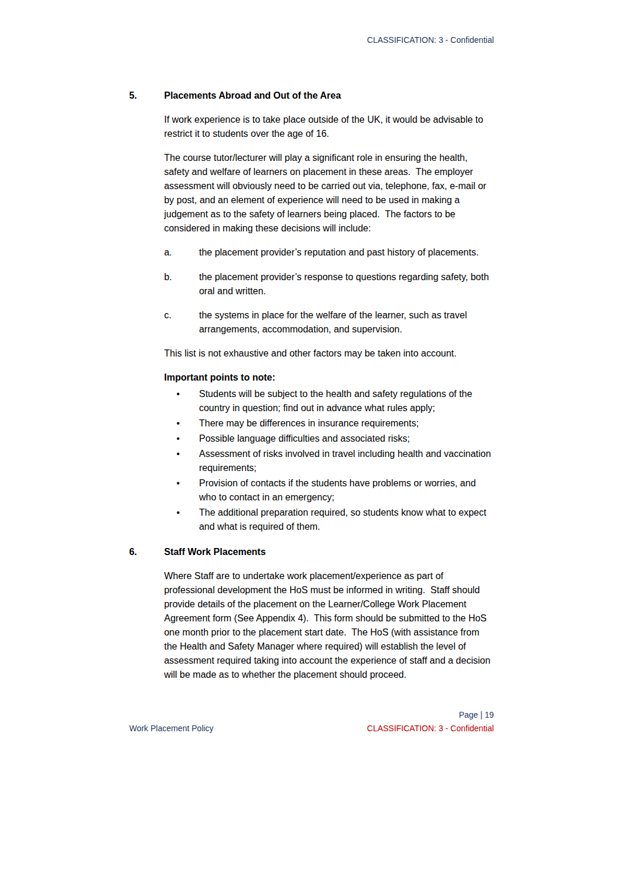CLASSIFICATION: 3 - Confidential
5.
Placements Abroad and Out of the Area
If work experience is to take place outside of the UK, it would be advisable to restrict it to students over the age of 16.
The course tutor/lecturer will play a significant role in ensuring the health, safety and welfare of learners on placement in these areas. The employer assessment will obviously need to be carried out via, telephone, fax, e-mail or by post, and an element of experience will need to be used in making a judgement as to the safety of learners being placed. The factors to be considered in making these decisions will include:
a.
the placement provider’s reputation and past history of placements.
b.
the placement provider’s response to questions regarding safety, both oral and written.
c.
the systems in place for the welfare of the learner, such as travel arrangements, accommodation, and supervision.
This list is not exhaustive and other factors may be taken into account.
Important points to note:
Students will be subject to the health and safety regulations of the country in question; find out in advance what rules apply;
There may be differences in insurance requirements;
Possible language difficulties and associated risks;
Assessment of risks involved in travel including health and vaccination requirements;
Provision of contacts if the students have problems or worries, and who to contact in an emergency;
The additional preparation required, so students know what to expect and what is required of them.
6.
Staff Work Placements
Where Staff are to undertake work placement/experience as part of professional development the HoS must be informed in writing. Staff should provide details of the placement on the Learner/College Work Placement Agreement form (See Appendix 4). This form should be submitted to the HoS one month prior to the placement start date. The HoS (with assistance from the Health and Safety Manager where required) will establish the level of assessment required taking into account the experience of staff and a decision will be made as to whether the placement should proceed.
Page | 19
Work Placement Policy
CLASSIFICATION: 3 - Confidential